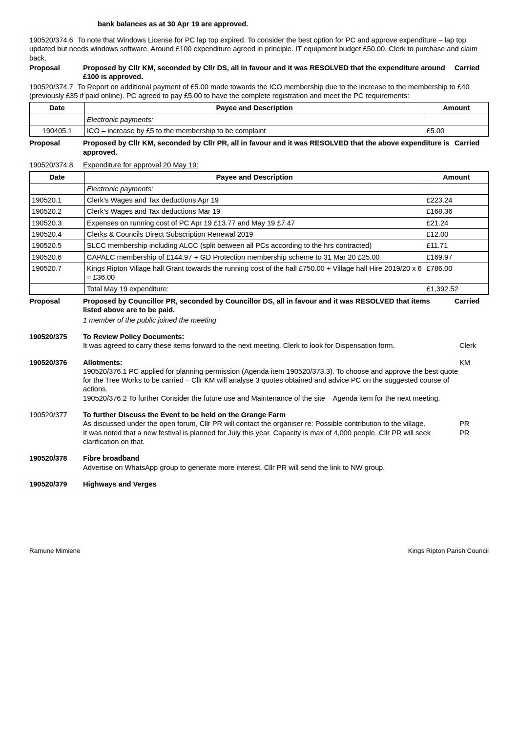bank balances as at 30 Apr 19 are approved.
190520/374.6 To note that Windows License for PC lap top expired. To consider the best option for PC and approve expenditure – lap top updated but needs windows software. Around £100 expenditure agreed in principle. IT equipment budget £50.00. Clerk to purchase and claim back.
Proposal
Proposed by Cllr KM, seconded by Cllr DS, all in favour and it was RESOLVED that the expenditure around £100 is approved.
Carried
190520/374.7 To Report on additional payment of £5.00 made towards the ICO membership due to the increase to the membership to £40 (previously £35 if paid online). PC agreed to pay £5.00 to have the complete registration and meet the PC requirements:
| Date | Payee and Description | Amount |
| --- | --- | --- |
| | Electronic payments: | |
| 190405.1 | ICO – increase by £5 to the membership to be complaint | £5.00 |
Proposal
Proposed by Cllr KM, seconded by Cllr PR, all in favour and it was RESOLVED that the above expenditure is approved.
Carried
190520/374.8
Expenditure for approval 20 May 19:
| Date | Payee and Description | Amount |
| --- | --- | --- |
| | Electronic payments: | |
| 190520.1 | Clerk’s Wages and Tax deductions Apr 19 | £223.24 |
| 190520.2 | Clerk’s Wages and Tax deductions Mar 19 | £168.36 |
| 190520.3 | Expenses on running cost of PC Apr 19 £13.77 and May 19 £7.47 | £21.24 |
| 190520.4 | Clerks & Councils Direct Subscription Renewal 2019 | £12.00 |
| 190520.5 | SLCC membership including ALCC (split between all PCs according to the hrs contracted) | £11.71 |
| 190520.6 | CAPALC membership of £144.97 + GD Protection membership scheme to 31 Mar 20 £25.00 | £169.97 |
| 190520.7 | Kings Ripton Village hall Grant towards the running cost of the hall £750.00 + Village hall Hire 2019/20 x 6 = £36.00 | £786.00 |
| | Total May 19 expenditure: | £1,392.52 |
Proposal
Proposed by Councillor PR, seconded by Councillor DS, all in favour and it was RESOLVED that items listed above are to be paid.
Carried
1 member of the public joined the meeting
190520/375
To Review Policy Documents:
It was agreed to carry these items forward to the next meeting. Clerk to look for Dispensation form.
Clerk
190520/376
Allotments:
190520/376.1 PC applied for planning permission (Agenda item 190520/373.3). To choose and approve the best quote for the Tree Works to be carried – Cllr KM will analyse 3 quotes obtained and advice PC on the suggested course of actions.
190520/376.2 To further Consider the future use and Maintenance of the site – Agenda item for the next meeting.
KM
190520/377
To further Discuss the Event to be held on the Grange Farm
As discussed under the open forum, Cllr PR will contact the organiser re: Possible contribution to the village.
It was noted that a new festival is planned for July this year. Capacity is max of 4,000 people. Cllr PR will seek clarification on that.
PR
PR
190520/378
Fibre broadband
Advertise on WhatsApp group to generate more interest. Cllr PR will send the link to NW group.
190520/379
Highways and Verges
Ramune Mimiene
Kings Ripton Parish Council